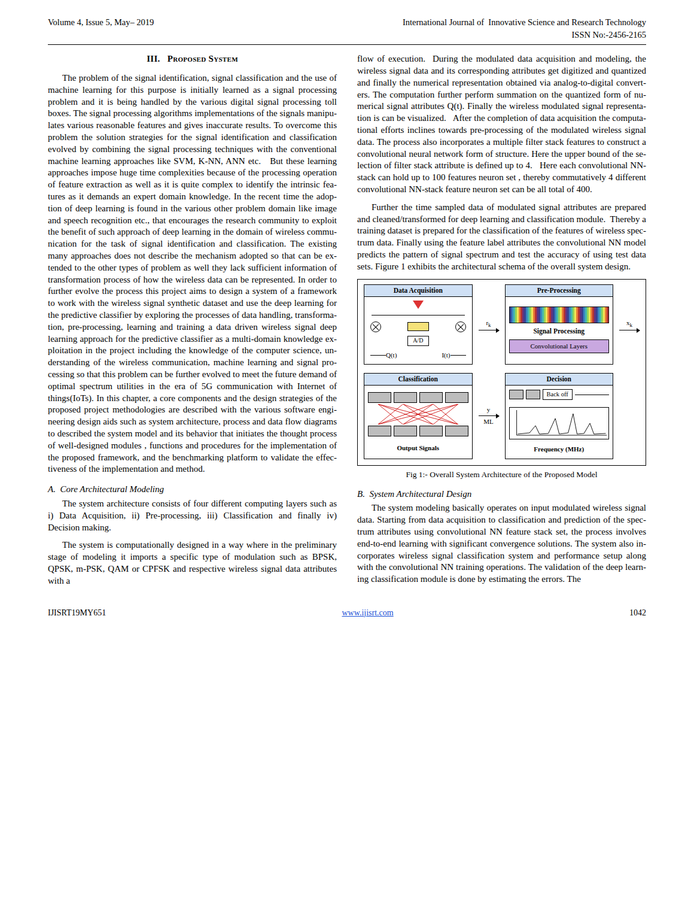Volume 4, Issue 5, May– 2019
International Journal of Innovative Science and Research Technology
ISSN No:-2456-2165
III. Proposed System
The problem of the signal identification, signal classification and the use of machine learning for this purpose is initially learned as a signal processing problem and it is being handled by the various digital signal processing toll boxes. The signal processing algorithms implementations of the signals manipulates various reasonable features and gives inaccurate results. To overcome this problem the solution strategies for the signal identification and classification evolved by combining the signal processing techniques with the conventional machine learning approaches like SVM, K-NN, ANN etc. But these learning approaches impose huge time complexities because of the processing operation of feature extraction as well as it is quite complex to identify the intrinsic features as it demands an expert domain knowledge. In the recent time the adoption of deep learning is found in the various other problem domain like image and speech recognition etc., that encourages the research community to exploit the benefit of such approach of deep learning in the domain of wireless communication for the task of signal identification and classification. The existing many approaches does not describe the mechanism adopted so that can be extended to the other types of problem as well they lack sufficient information of transformation process of how the wireless data can be represented. In order to further evolve the process this project aims to design a system of a framework to work with the wireless signal synthetic dataset and use the deep learning for the predictive classifier by exploring the processes of data handling, transformation, pre-processing, learning and training a data driven wireless signal deep learning approach for the predictive classifier as a multi-domain knowledge exploitation in the project including the knowledge of the computer science, understanding of the wireless communication, machine learning and signal processing so that this problem can be further evolved to meet the future demand of optimal spectrum utilities in the era of 5G communication with Internet of things(IoTs). In this chapter, a core components and the design strategies of the proposed project methodologies are described with the various software engineering design aids such as system architecture, process and data flow diagrams to described the system model and its behavior that initiates the thought process of well-designed modules , functions and procedures for the implementation of the proposed framework, and the benchmarking platform to validate the effectiveness of the implementation and method.
A. Core Architectural Modeling
The system architecture consists of four different computing layers such as i) Data Acquisition, ii) Pre-processing, iii) Classification and finally iv) Decision making.
The system is computationally designed in a way where in the preliminary stage of modeling it imports a specific type of modulation such as BPSK, QPSK, m-PSK, QAM or CPFSK and respective wireless signal data attributes with a
flow of execution. During the modulated data acquisition and modeling, the wireless signal data and its corresponding attributes get digitized and quantized and finally the numerical representation obtained via analog-to-digital converters. The computation further perform summation on the quantized form of numerical signal attributes Q(t). Finally the wireless modulated signal representation is can be visualized. After the completion of data acquisition the computational efforts inclines towards pre-processing of the modulated wireless signal data. The process also incorporates a multiple filter stack features to construct a convolutional neural network form of structure. Here the upper bound of the selection of filter stack attribute is defined up to 4. Here each convolutional NN-stack can hold up to 100 features neuron set , thereby commutatively 4 different convolutional NN-stack feature neuron set can be all total of 400.
Further the time sampled data of modulated signal attributes are prepared and cleaned/transformed for deep learning and classification module. Thereby a training dataset is prepared for the classification of the features of wireless spectrum data. Finally using the feature label attributes the convolutional NN model predicts the pattern of signal spectrum and test the accuracy of using test data sets. Figure 1 exhibits the architectural schema of the overall system design.
Data Acquisition
A/D
Q(t) I(t)
rk
Pre-Processing
Signal Processing
Convolutional Layers
xk
Classification
Output Signals
y
ML
Decision
Back off
Frequency (MHz)
Fig 1:- Overall System Architecture of the Proposed Model
B. System Architectural Design
The system modeling basically operates on input modulated wireless signal data. Starting from data acquisition to classification and prediction of the spectrum attributes using convolutional NN feature stack set, the process involves end-to-end learning with significant convergence solutions. The system also incorporates wireless signal classification system and performance setup along with the convolutional NN training operations. The validation of the deep learning classification module is done by estimating the errors. The
IJISRT19MY651
www.ijisrt.com
1042